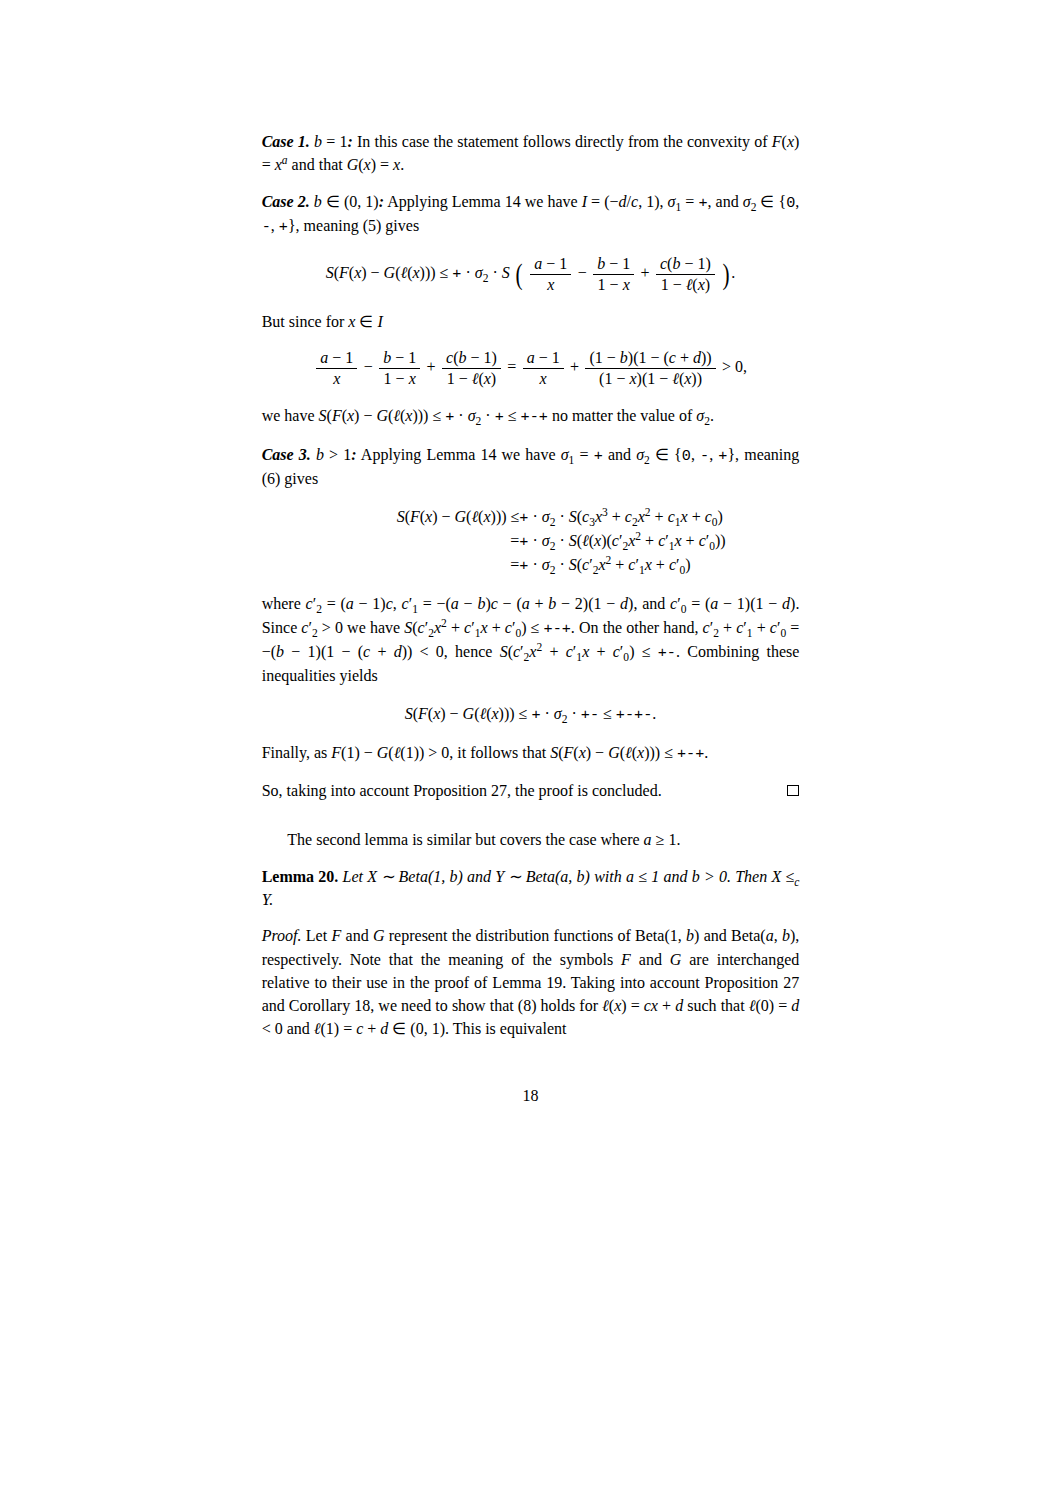Case 1. b = 1: In this case the statement follows directly from the convexity of F(x) = xa and that G(x) = x.
Case 2. b ∈ (0, 1): Applying Lemma 14 we have I = (−d/c, 1), σ1 = +, and σ2 ∈ {0, -, +}, meaning (5) gives
S(F(x) − G(ℓ(x))) ≤ + · σ2 · S ( a − 1 x − b − 11 − x + c(b − 1) 1 − ℓ(x) ).
But since for x ∈ I
a − 1 x − b − 11 − x + c(b − 1) 1 − ℓ(x) = a − 1 x + (1 − b)(1 − (c + d))(1 − x)(1 − ℓ(x)) > 0,
we have S(F(x) − G(ℓ(x))) ≤ + · σ2 · + ≤ +-+ no matter the value of σ2.
Case 3. b > 1: Applying Lemma 14 we have σ1 = + and σ2 ∈ {0, -, +}, meaning (6) gives
S(F(x) − G(ℓ(x))) ≤ + · σ2 · S(c3x3 + c2x2 + c1x + c0) = + · σ2 · S(ℓ(x)(c′2x2 + c′1x + c′0)) = + · σ2 · S(c′2x2 + c′1x + c′0)
where c′2 = (a − 1)c, c′1 = −(a − b)c − (a + b − 2)(1 − d), and c′0 = (a − 1)(1 − d). Since c′2 > 0 we have S(c′2x2 + c′1x + c′0) ≤ +-+. On the other hand, c′2 + c′1 + c′0 = −(b − 1)(1 − (c + d)) < 0, hence S(c′2x2 + c′1x + c′0) ≤ +-. Combining these inequalities yields
S(F(x) − G(ℓ(x))) ≤ + · σ2 · +- ≤ +-+-.
Finally, as F(1) − G(ℓ(1)) > 0, it follows that S(F(x) − G(ℓ(x))) ≤ +-+.
So, taking into account Proposition 27, the proof is concluded.
The second lemma is similar but covers the case where a ≥ 1.
Lemma 20. Let X ∼ Beta(1, b) and Y ∼ Beta(a, b) with a ≤ 1 and b > 0. Then X ≤c Y.
Proof. Let F and G represent the distribution functions of Beta(1, b) and Beta(a, b), respectively. Note that the meaning of the symbols F and G are interchanged relative to their use in the proof of Lemma 19. Taking into account Proposition 27 and Corollary 18, we need to show that (8) holds for ℓ(x) = cx + d such that ℓ(0) = d < 0 and ℓ(1) = c + d ∈ (0, 1). This is equivalent
18